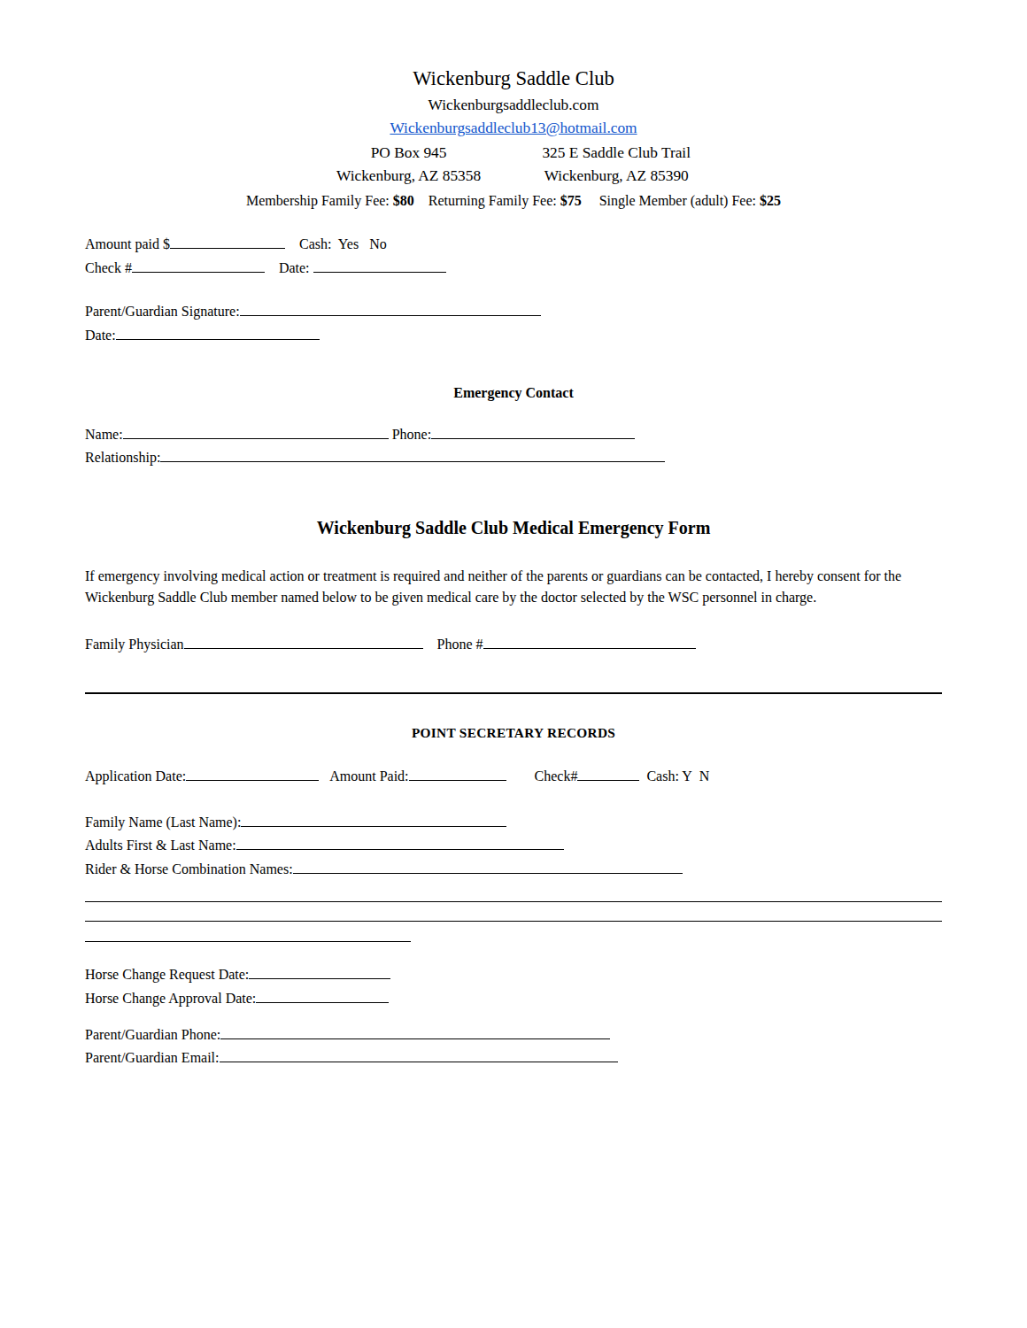Wickenburg Saddle Club
Wickenburgsaddleclub.com
Wickenburgsaddleclub13@hotmail.com
PO Box 945
Wickenburg, AZ 85358
325 E Saddle Club Trail
Wickenburg, AZ 85390
Membership Family Fee: $80 Returning Family Fee: $75 Single Member (adult) Fee: $25
Amount paid $ Cash: Yes No
Check # Date:
Parent/Guardian Signature:
Date:
Emergency Contact
Name: Phone:
Relationship:
Wickenburg Saddle Club Medical Emergency Form
If emergency involving medical action or treatment is required and neither of the parents or guardians can be contacted, I hereby consent for the Wickenburg Saddle Club member named below to be given medical care by the doctor selected by the WSC personnel in charge.
Family Physician Phone #
POINT SECRETARY RECORDS
Application Date: Amount Paid: Check# Cash: Y N
Family Name (Last Name):
Adults First & Last Name:
Rider & Horse Combination Names:
Horse Change Request Date:
Horse Change Approval Date:
Parent/Guardian Phone:
Parent/Guardian Email: